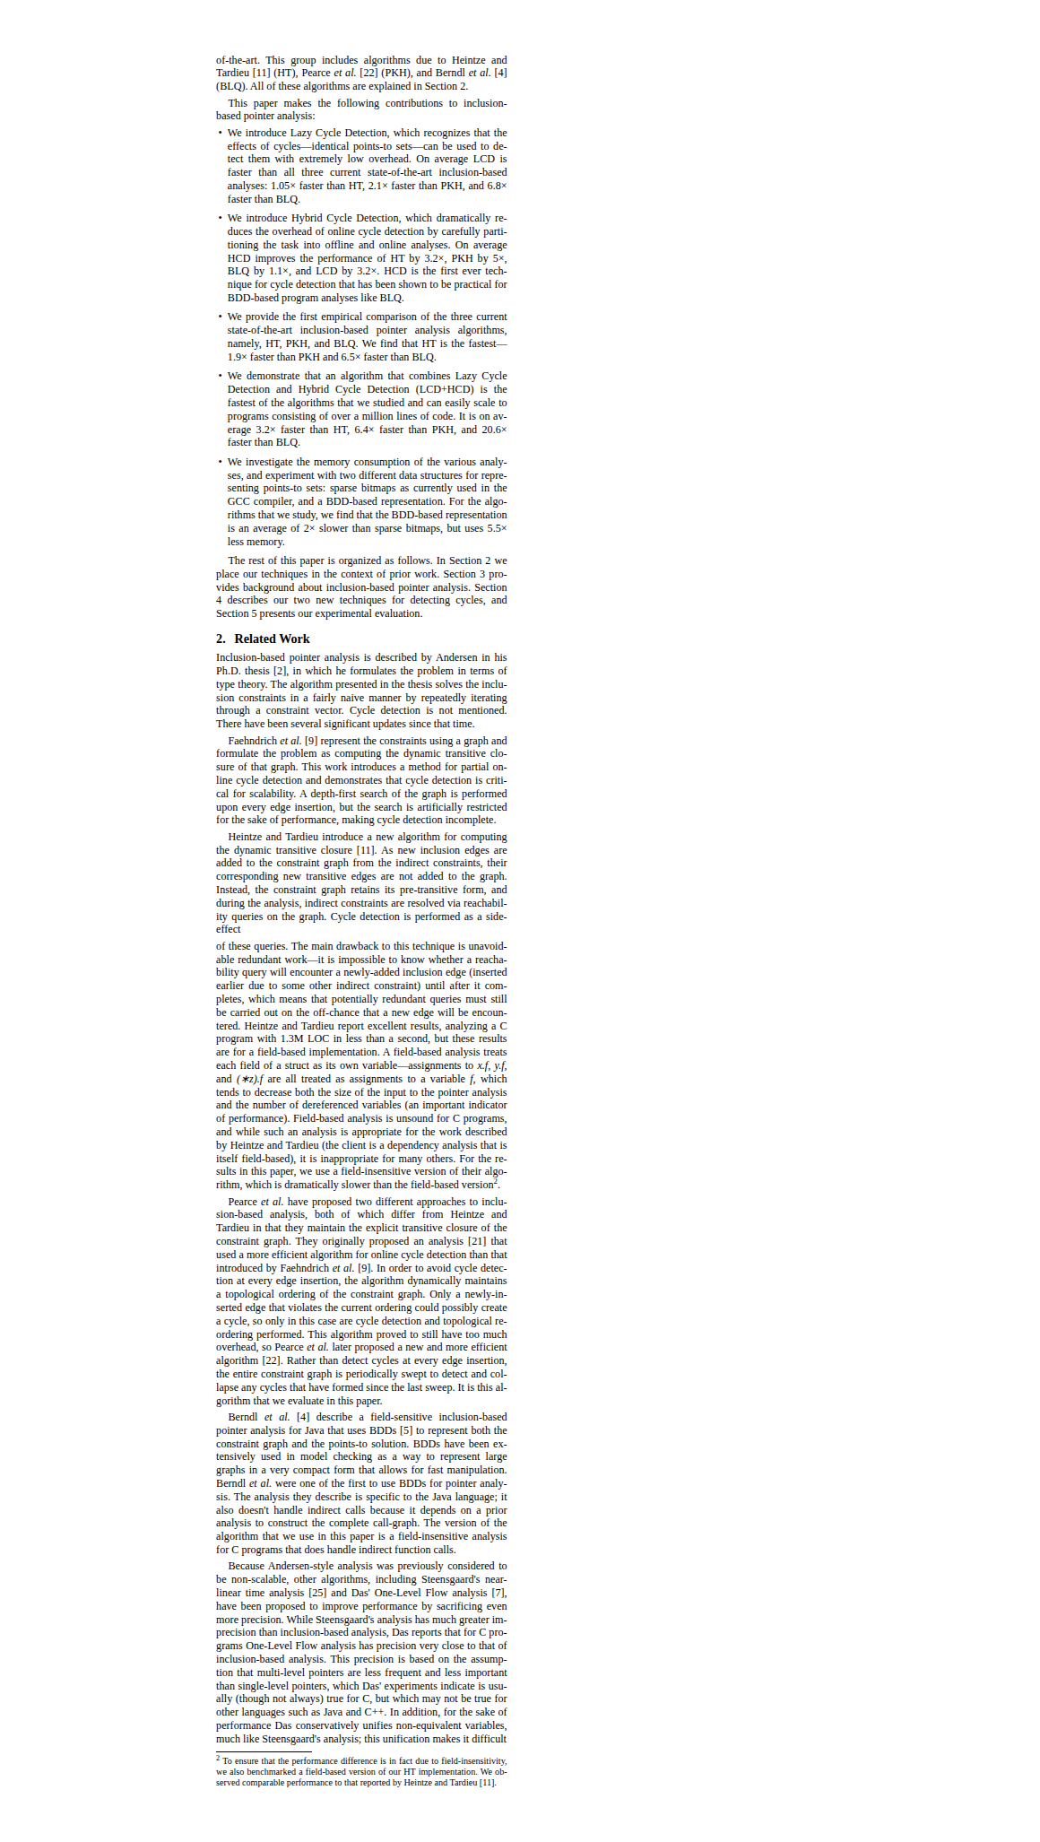of-the-art. This group includes algorithms due to Heintze and Tardieu [11] (HT), Pearce et al. [22] (PKH), and Berndl et al. [4] (BLQ). All of these algorithms are explained in Section 2.
This paper makes the following contributions to inclusion-based pointer analysis:
We introduce Lazy Cycle Detection, which recognizes that the effects of cycles—identical points-to sets—can be used to detect them with extremely low overhead. On average LCD is faster than all three current state-of-the-art inclusion-based analyses: 1.05× faster than HT, 2.1× faster than PKH, and 6.8× faster than BLQ.
We introduce Hybrid Cycle Detection, which dramatically reduces the overhead of online cycle detection by carefully partitioning the task into offline and online analyses. On average HCD improves the performance of HT by 3.2×, PKH by 5×, BLQ by 1.1×, and LCD by 3.2×. HCD is the first ever technique for cycle detection that has been shown to be practical for BDD-based program analyses like BLQ.
We provide the first empirical comparison of the three current state-of-the-art inclusion-based pointer analysis algorithms, namely, HT, PKH, and BLQ. We find that HT is the fastest—1.9× faster than PKH and 6.5× faster than BLQ.
We demonstrate that an algorithm that combines Lazy Cycle Detection and Hybrid Cycle Detection (LCD+HCD) is the fastest of the algorithms that we studied and can easily scale to programs consisting of over a million lines of code. It is on average 3.2× faster than HT, 6.4× faster than PKH, and 20.6× faster than BLQ.
We investigate the memory consumption of the various analyses, and experiment with two different data structures for representing points-to sets: sparse bitmaps as currently used in the GCC compiler, and a BDD-based representation. For the algorithms that we study, we find that the BDD-based representation is an average of 2× slower than sparse bitmaps, but uses 5.5× less memory.
The rest of this paper is organized as follows. In Section 2 we place our techniques in the context of prior work. Section 3 provides background about inclusion-based pointer analysis. Section 4 describes our two new techniques for detecting cycles, and Section 5 presents our experimental evaluation.
2. Related Work
Inclusion-based pointer analysis is described by Andersen in his Ph.D. thesis [2], in which he formulates the problem in terms of type theory. The algorithm presented in the thesis solves the inclusion constraints in a fairly naive manner by repeatedly iterating through a constraint vector. Cycle detection is not mentioned. There have been several significant updates since that time.
Faehndrich et al. [9] represent the constraints using a graph and formulate the problem as computing the dynamic transitive closure of that graph. This work introduces a method for partial online cycle detection and demonstrates that cycle detection is critical for scalability. A depth-first search of the graph is performed upon every edge insertion, but the search is artificially restricted for the sake of performance, making cycle detection incomplete.
Heintze and Tardieu introduce a new algorithm for computing the dynamic transitive closure [11]. As new inclusion edges are added to the constraint graph from the indirect constraints, their corresponding new transitive edges are not added to the graph. Instead, the constraint graph retains its pre-transitive form, and during the analysis, indirect constraints are resolved via reachability queries on the graph. Cycle detection is performed as a side-effect
of these queries. The main drawback to this technique is unavoidable redundant work—it is impossible to know whether a reachability query will encounter a newly-added inclusion edge (inserted earlier due to some other indirect constraint) until after it completes, which means that potentially redundant queries must still be carried out on the off-chance that a new edge will be encountered. Heintze and Tardieu report excellent results, analyzing a C program with 1.3M LOC in less than a second, but these results are for a field-based implementation. A field-based analysis treats each field of a struct as its own variable—assignments to x.f, y.f, and (∗z).f are all treated as assignments to a variable f, which tends to decrease both the size of the input to the pointer analysis and the number of dereferenced variables (an important indicator of performance). Field-based analysis is unsound for C programs, and while such an analysis is appropriate for the work described by Heintze and Tardieu (the client is a dependency analysis that is itself field-based), it is inappropriate for many others. For the results in this paper, we use a field-insensitive version of their algorithm, which is dramatically slower than the field-based version2.
Pearce et al. have proposed two different approaches to inclusion-based analysis, both of which differ from Heintze and Tardieu in that they maintain the explicit transitive closure of the constraint graph. They originally proposed an analysis [21] that used a more efficient algorithm for online cycle detection than that introduced by Faehndrich et al. [9]. In order to avoid cycle detection at every edge insertion, the algorithm dynamically maintains a topological ordering of the constraint graph. Only a newly-inserted edge that violates the current ordering could possibly create a cycle, so only in this case are cycle detection and topological re-ordering performed. This algorithm proved to still have too much overhead, so Pearce et al. later proposed a new and more efficient algorithm [22]. Rather than detect cycles at every edge insertion, the entire constraint graph is periodically swept to detect and collapse any cycles that have formed since the last sweep. It is this algorithm that we evaluate in this paper.
Berndl et al. [4] describe a field-sensitive inclusion-based pointer analysis for Java that uses BDDs [5] to represent both the constraint graph and the points-to solution. BDDs have been extensively used in model checking as a way to represent large graphs in a very compact form that allows for fast manipulation. Berndl et al. were one of the first to use BDDs for pointer analysis. The analysis they describe is specific to the Java language; it also doesn't handle indirect calls because it depends on a prior analysis to construct the complete call-graph. The version of the algorithm that we use in this paper is a field-insensitive analysis for C programs that does handle indirect function calls.
Because Andersen-style analysis was previously considered to be non-scalable, other algorithms, including Steensgaard's near-linear time analysis [25] and Das' One-Level Flow analysis [7], have been proposed to improve performance by sacrificing even more precision. While Steensgaard's analysis has much greater imprecision than inclusion-based analysis, Das reports that for C programs One-Level Flow analysis has precision very close to that of inclusion-based analysis. This precision is based on the assumption that multi-level pointers are less frequent and less important than single-level pointers, which Das' experiments indicate is usually (though not always) true for C, but which may not be true for other languages such as Java and C++. In addition, for the sake of performance Das conservatively unifies non-equivalent variables, much like Steensgaard's analysis; this unification makes it difficult
2 To ensure that the performance difference is in fact due to field-insensitivity, we also benchmarked a field-based version of our HT implementation. We observed comparable performance to that reported by Heintze and Tardieu [11].